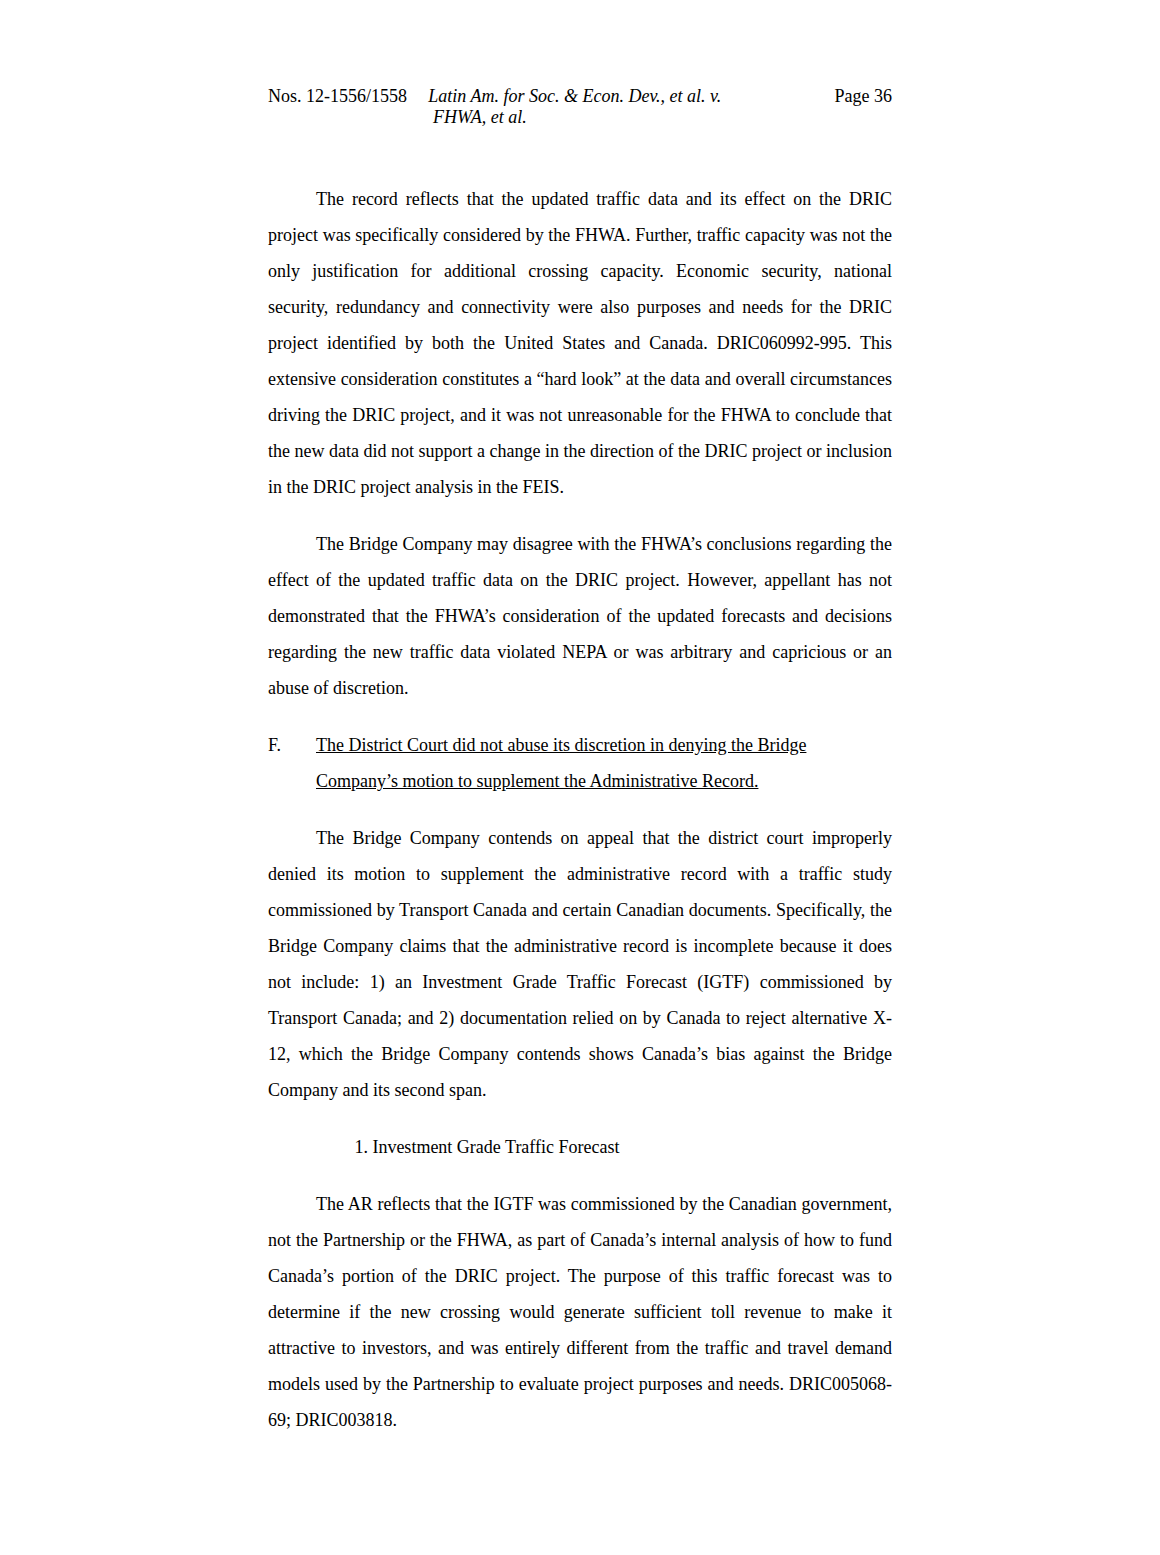Nos. 12-1556/1558
Latin Am. for Soc. & Econ. Dev., et al. v. FHWA, et al.
Page 36
The record reflects that the updated traffic data and its effect on the DRIC project was specifically considered by the FHWA. Further, traffic capacity was not the only justification for additional crossing capacity. Economic security, national security, redundancy and connectivity were also purposes and needs for the DRIC project identified by both the United States and Canada. DRIC060992-995. This extensive consideration constitutes a “hard look” at the data and overall circumstances driving the DRIC project, and it was not unreasonable for the FHWA to conclude that the new data did not support a change in the direction of the DRIC project or inclusion in the DRIC project analysis in the FEIS.
The Bridge Company may disagree with the FHWA’s conclusions regarding the effect of the updated traffic data on the DRIC project. However, appellant has not demonstrated that the FHWA’s consideration of the updated forecasts and decisions regarding the new traffic data violated NEPA or was arbitrary and capricious or an abuse of discretion.
F.
The District Court did not abuse its discretion in denying the Bridge Company’s motion to supplement the Administrative Record.
The Bridge Company contends on appeal that the district court improperly denied its motion to supplement the administrative record with a traffic study commissioned by Transport Canada and certain Canadian documents. Specifically, the Bridge Company claims that the administrative record is incomplete because it does not include: 1) an Investment Grade Traffic Forecast (IGTF) commissioned by Transport Canada; and 2) documentation relied on by Canada to reject alternative X-12, which the Bridge Company contends shows Canada’s bias against the Bridge Company and its second span.
1. Investment Grade Traffic Forecast
The AR reflects that the IGTF was commissioned by the Canadian government, not the Partnership or the FHWA, as part of Canada’s internal analysis of how to fund Canada’s portion of the DRIC project. The purpose of this traffic forecast was to determine if the new crossing would generate sufficient toll revenue to make it attractive to investors, and was entirely different from the traffic and travel demand models used by the Partnership to evaluate project purposes and needs. DRIC005068-69; DRIC003818.